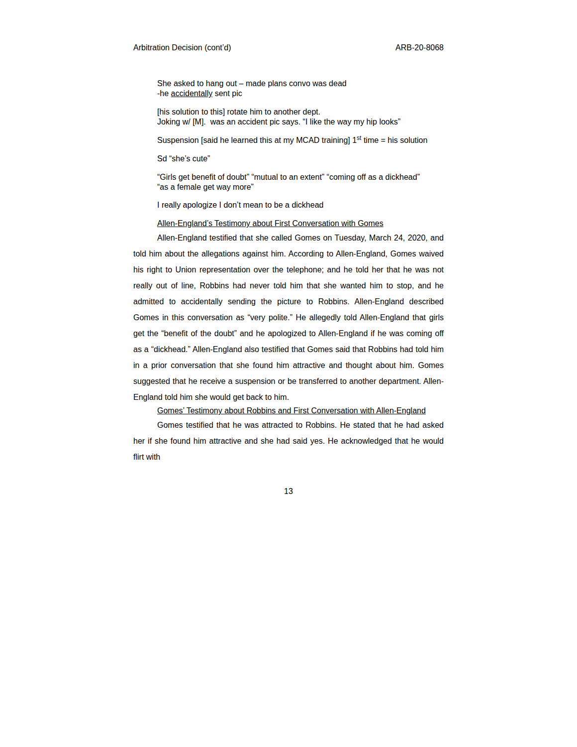Arbitration Decision (cont’d)
ARB-20-8068
She asked to hang out – made plans convo was dead
-he accidentally sent pic
[his solution to this] rotate him to another dept.
Joking w/ [M]. was an accident pic says. “I like the way my hip looks”
Suspension [said he learned this at my MCAD training] 1st time = his solution
Sd “she’s cute”
“Girls get benefit of doubt” “mutual to an extent” “coming off as a dickhead” “as a female get way more”
I really apologize I don’t mean to be a dickhead
Allen-England’s Testimony about First Conversation with Gomes
Allen-England testified that she called Gomes on Tuesday, March 24, 2020, and told him about the allegations against him. According to Allen-England, Gomes waived his right to Union representation over the telephone; and he told her that he was not really out of line, Robbins had never told him that she wanted him to stop, and he admitted to accidentally sending the picture to Robbins. Allen-England described Gomes in this conversation as “very polite.” He allegedly told Allen-England that girls get the “benefit of the doubt” and he apologized to Allen-England if he was coming off as a “dickhead.” Allen-England also testified that Gomes said that Robbins had told him in a prior conversation that she found him attractive and thought about him. Gomes suggested that he receive a suspension or be transferred to another department. Allen-England told him she would get back to him.
Gomes’ Testimony about Robbins and First Conversation with Allen-England
Gomes testified that he was attracted to Robbins. He stated that he had asked her if she found him attractive and she had said yes. He acknowledged that he would flirt with
13